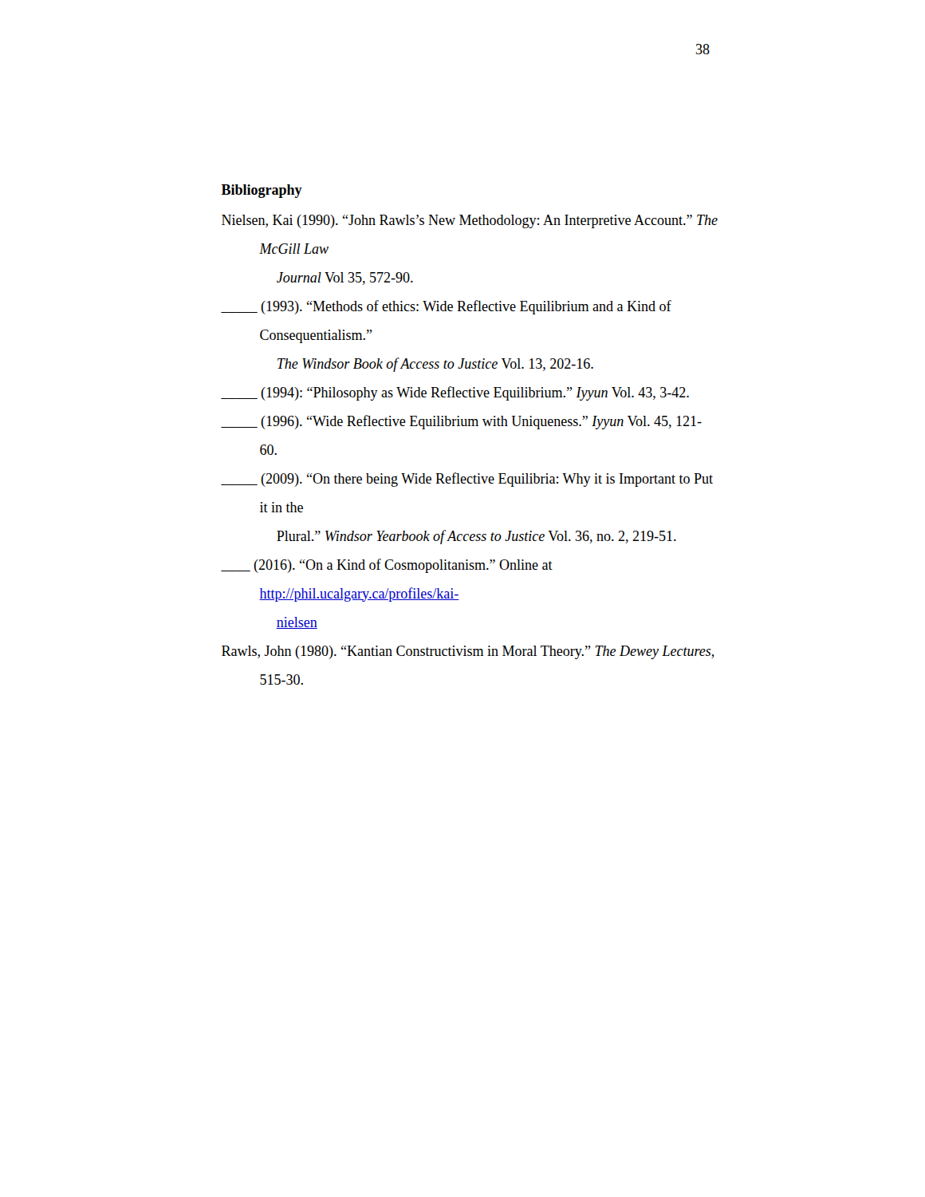38
Bibliography
Nielsen, Kai (1990). “John Rawls’s New Methodology: An Interpretive Account.” The McGill Law Journal Vol 35, 572-90.
_____ (1993). “Methods of ethics: Wide Reflective Equilibrium and a Kind of Consequentialism.” The Windsor Book of Access to Justice Vol. 13, 202-16.
_____ (1994): “Philosophy as Wide Reflective Equilibrium.” Iyyun Vol. 43, 3-42.
_____ (1996). “Wide Reflective Equilibrium with Uniqueness.” Iyyun Vol. 45, 121-60.
_____ (2009). “On there being Wide Reflective Equilibria: Why it is Important to Put it in the Plural.” Windsor Yearbook of Access to Justice Vol. 36, no. 2, 219-51.
____ (2016). “On a Kind of Cosmopolitanism.” Online at http://phil.ucalgary.ca/profiles/kai- nielsen
Rawls, John (1980). “Kantian Constructivism in Moral Theory.” The Dewey Lectures, 515-30.